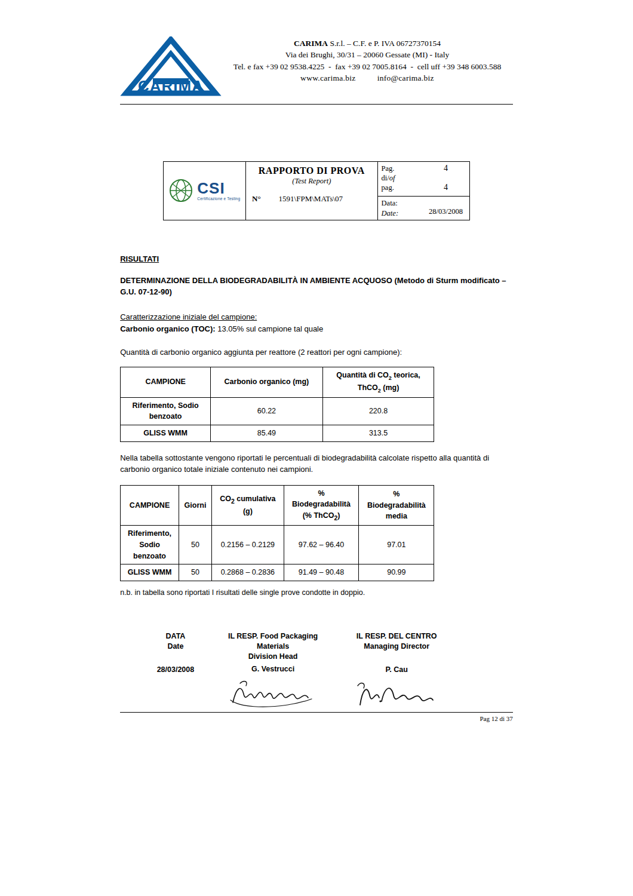CARIMA
CARIMA S.r.l. – C.F. e P. IVA 06727370154
Via dei Brughi, 30/31 – 20060 Gessate (MI) - Italy
Tel. e fax +39 02 9538.4225 - fax +39 02 7005.8164 - cell uff +39 348 6003.588
www.carima.biz info@carima.biz
CSI
Certificazione e Testing
RAPPORTO DI PROVA
(Test Report)
N°1591\FPM\MATs\07
Pag.
di/of
pag.
4
4
Data:
Date:
28/03/2008
RISULTATI
DETERMINAZIONE DELLA BIODEGRADABILITÀ IN AMBIENTE ACQUOSO (Metodo di Sturm modificato – G.U. 07-12-90)
Caratterizzazione iniziale del campione:
Carbonio organico (TOC): 13.05% sul campione tal quale
Quantità di carbonio organico aggiunta per reattore (2 reattori per ogni campione):
| CAMPIONE | Carbonio organico (mg) | Quantità di CO 2 teorica, ThCO 2 (mg) |
| --- | --- | --- |
| Riferimento, Sodio benzoato | 60.22 | 220.8 |
| GLISS WMM | 85.49 | 313.5 |
Nella tabella sottostante vengono riportati le percentuali di biodegradabilità calcolate rispetto alla quantità di carbonio organico totale iniziale contenuto nei campioni.
| CAMPIONE | Giorni | CO 2 cumulativa (g) | % Biodegradabilità (% ThCO 2 ) | % Biodegradabilità media |
| --- | --- | --- | --- | --- |
| Riferimento, Sodio benzoato | 50 | 0.2156 – 0.2129 | 97.62 – 96.40 | 97.01 |
| GLISS WMM | 50 | 0.2868 – 0.2836 | 91.49 – 90.48 | 90.99 |
n.b. in tabella sono riportati I risultati delle single prove condotte in doppio.
DATA
Date
28/03/2008
IL RESP. Food Packaging
Materials
Division Head
G. Vestrucci
IL RESP. DEL CENTRO
Managing Director
P. Cau
Pag 12 di 37